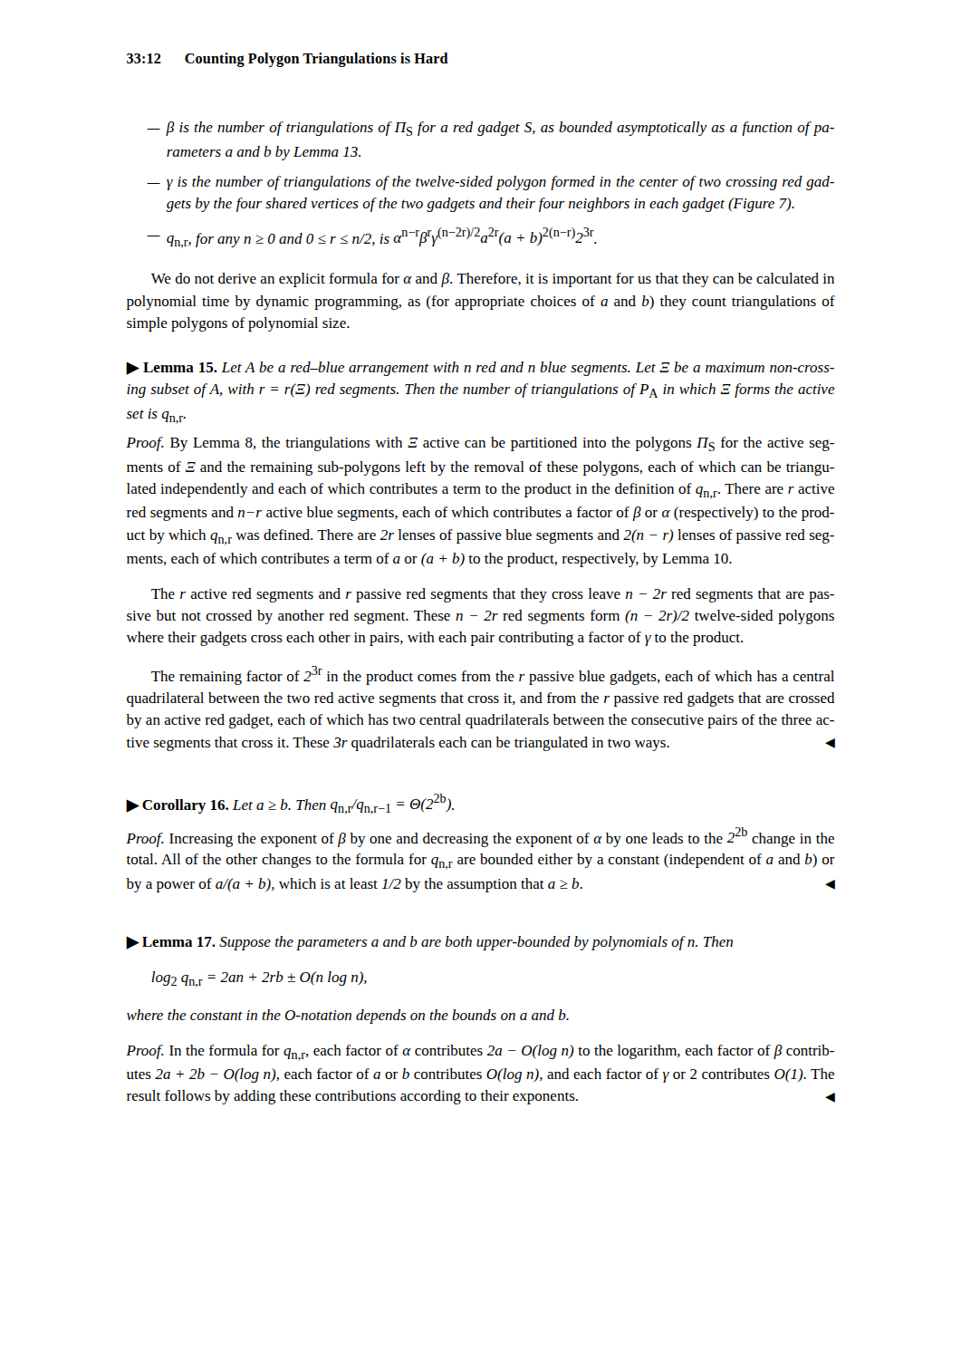33:12 Counting Polygon Triangulations is Hard
β is the number of triangulations of ΠS for a red gadget S, as bounded asymptotically as a function of parameters a and b by Lemma 13.
γ is the number of triangulations of the twelve-sided polygon formed in the center of two crossing red gadgets by the four shared vertices of the two gadgets and their four neighbors in each gadget (Figure 7).
qn,r, for any n ≥ 0 and 0 ≤ r ≤ n/2, is αn−rβrγ(n−2r)/2a2r(a + b)2(n−r)23r.
We do not derive an explicit formula for α and β. Therefore, it is important for us that they can be calculated in polynomial time by dynamic programming, as (for appropriate choices of a and b) they count triangulations of simple polygons of polynomial size.
▶ Lemma 15. Let A be a red–blue arrangement with n red and n blue segments. Let Ξ be a maximum non-crossing subset of A, with r = r(Ξ) red segments. Then the number of triangulations of PA in which Ξ forms the active set is qn,r.
Proof. By Lemma 8, the triangulations with Ξ active can be partitioned into the polygons ΠS for the active segments of Ξ and the remaining sub-polygons left by the removal of these polygons, each of which can be triangulated independently and each of which contributes a term to the product in the definition of qn,r. There are r active red segments and n−r active blue segments, each of which contributes a factor of β or α (respectively) to the product by which qn,r was defined. There are 2r lenses of passive blue segments and 2(n − r) lenses of passive red segments, each of which contributes a term of a or (a + b) to the product, respectively, by Lemma 10.
The r active red segments and r passive red segments that they cross leave n − 2r red segments that are passive but not crossed by another red segment. These n − 2r red segments form (n − 2r)/2 twelve-sided polygons where their gadgets cross each other in pairs, with each pair contributing a factor of γ to the product.
The remaining factor of 23r in the product comes from the r passive blue gadgets, each of which has a central quadrilateral between the two red active segments that cross it, and from the r passive red gadgets that are crossed by an active red gadget, each of which has two central quadrilaterals between the consecutive pairs of the three active segments that cross it. These 3r quadrilaterals each can be triangulated in two ways.
▶ Corollary 16. Let a ≥ b. Then qn,r/qn,r−1 = Θ(22b).
Proof. Increasing the exponent of β by one and decreasing the exponent of α by one leads to the 22b change in the total. All of the other changes to the formula for qn,r are bounded either by a constant (independent of a and b) or by a power of a/(a + b), which is at least 1/2 by the assumption that a ≥ b.
▶ Lemma 17. Suppose the parameters a and b are both upper-bounded by polynomials of n. Then
log2 qn,r = 2an + 2rb ± O(n log n),
where the constant in the O-notation depends on the bounds on a and b.
Proof. In the formula for qn,r, each factor of α contributes 2a − O(log n) to the logarithm, each factor of β contributes 2a + 2b − O(log n), each factor of a or b contributes O(log n), and each factor of γ or 2 contributes O(1). The result follows by adding these contributions according to their exponents.